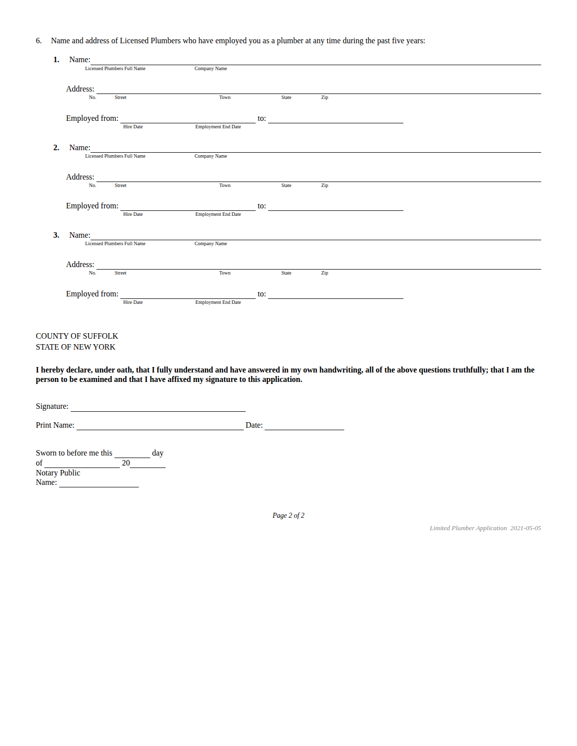6.
Name and address of Licensed Plumbers who have employed you as a plumber at any time during the past five years:
1.
Name:
Licensed Plumbers Full Name Company Name
Address:
No. Street Town State Zip
Employed from: to:
Hire Date Employment End Date
2.
Name:
Licensed Plumbers Full Name Company Name
Address:
No. Street Town State Zip
Employed from: to:
Hire Date Employment End Date
3.
Name:
Licensed Plumbers Full Name Company Name
Address:
No. Street Town State Zip
Employed from: to:
Hire Date Employment End Date
COUNTY OF SUFFOLK
STATE OF NEW YORK
I hereby declare, under oath, that I fully understand and have answered in my own handwriting, all of the above questions truthfully; that I am the person to be examined and that I have affixed my signature to this application.
Signature:
Print Name: Date:
Sworn to before me this day
of 20
Notary Public
Name:
Page 2 of 2
Limited Plumber Application 2021-05-05